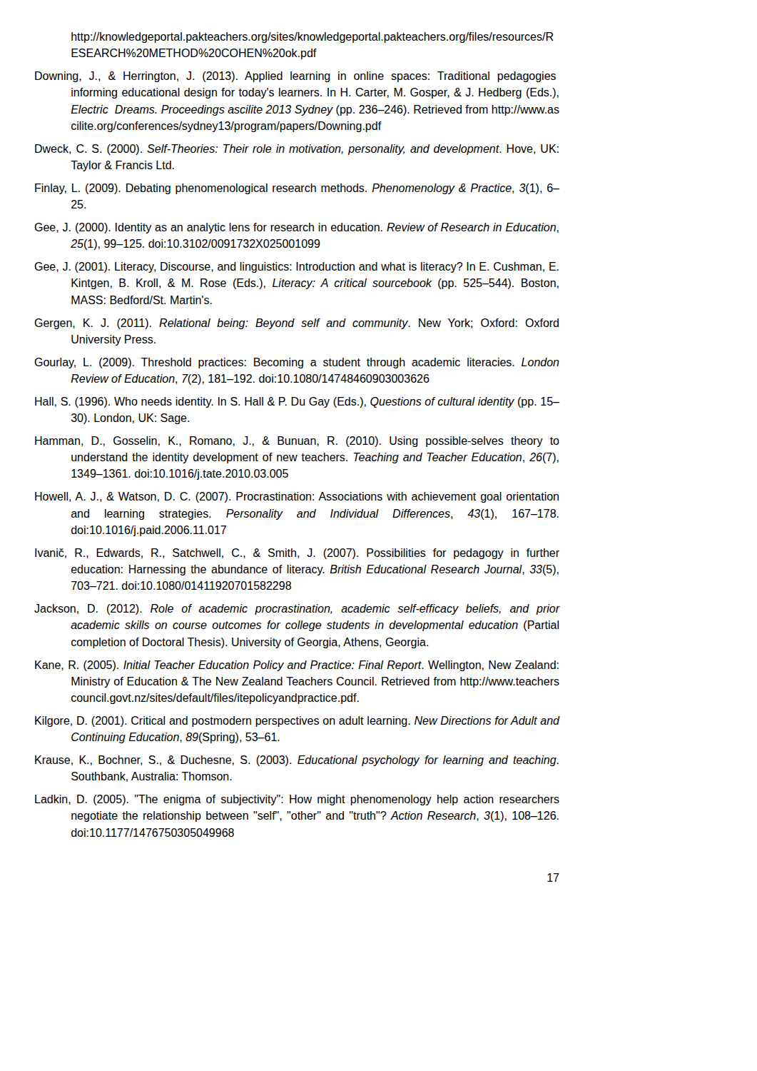http://knowledgeportal.pakteachers.org/sites/knowledgeportal.pakteachers.org/files/resources/RESEARCH%20METHOD%20COHEN%20ok.pdf
Downing, J., & Herrington, J. (2013). Applied learning in online spaces: Traditional pedagogies informing educational design for today's learners. In H. Carter, M. Gosper, & J. Hedberg (Eds.), Electric Dreams. Proceedings ascilite 2013 Sydney (pp. 236–246). Retrieved from http://www.ascilite.org/conferences/sydney13/program/papers/Downing.pdf
Dweck, C. S. (2000). Self-Theories: Their role in motivation, personality, and development. Hove, UK: Taylor & Francis Ltd.
Finlay, L. (2009). Debating phenomenological research methods. Phenomenology & Practice, 3(1), 6–25.
Gee, J. (2000). Identity as an analytic lens for research in education. Review of Research in Education, 25(1), 99–125. doi:10.3102/0091732X025001099
Gee, J. (2001). Literacy, Discourse, and linguistics: Introduction and what is literacy? In E. Cushman, E. Kintgen, B. Kroll, & M. Rose (Eds.), Literacy: A critical sourcebook (pp. 525–544). Boston, MASS: Bedford/St. Martin's.
Gergen, K. J. (2011). Relational being: Beyond self and community. New York; Oxford: Oxford University Press.
Gourlay, L. (2009). Threshold practices: Becoming a student through academic literacies. London Review of Education, 7(2), 181–192. doi:10.1080/14748460903003626
Hall, S. (1996). Who needs identity. In S. Hall & P. Du Gay (Eds.), Questions of cultural identity (pp. 15–30). London, UK: Sage.
Hamman, D., Gosselin, K., Romano, J., & Bunuan, R. (2010). Using possible-selves theory to understand the identity development of new teachers. Teaching and Teacher Education, 26(7), 1349–1361. doi:10.1016/j.tate.2010.03.005
Howell, A. J., & Watson, D. C. (2007). Procrastination: Associations with achievement goal orientation and learning strategies. Personality and Individual Differences, 43(1), 167–178. doi:10.1016/j.paid.2006.11.017
Ivanič, R., Edwards, R., Satchwell, C., & Smith, J. (2007). Possibilities for pedagogy in further education: Harnessing the abundance of literacy. British Educational Research Journal, 33(5), 703–721. doi:10.1080/01411920701582298
Jackson, D. (2012). Role of academic procrastination, academic self-efficacy beliefs, and prior academic skills on course outcomes for college students in developmental education (Partial completion of Doctoral Thesis). University of Georgia, Athens, Georgia.
Kane, R. (2005). Initial Teacher Education Policy and Practice: Final Report. Wellington, New Zealand: Ministry of Education & The New Zealand Teachers Council. Retrieved from http://www.teacherscouncil.govt.nz/sites/default/files/itepolicyandpractice.pdf.
Kilgore, D. (2001). Critical and postmodern perspectives on adult learning. New Directions for Adult and Continuing Education, 89(Spring), 53–61.
Krause, K., Bochner, S., & Duchesne, S. (2003). Educational psychology for learning and teaching. Southbank, Australia: Thomson.
Ladkin, D. (2005). "The enigma of subjectivity": How might phenomenology help action researchers negotiate the relationship between "self", "other" and "truth"? Action Research, 3(1), 108–126. doi:10.1177/1476750305049968
17